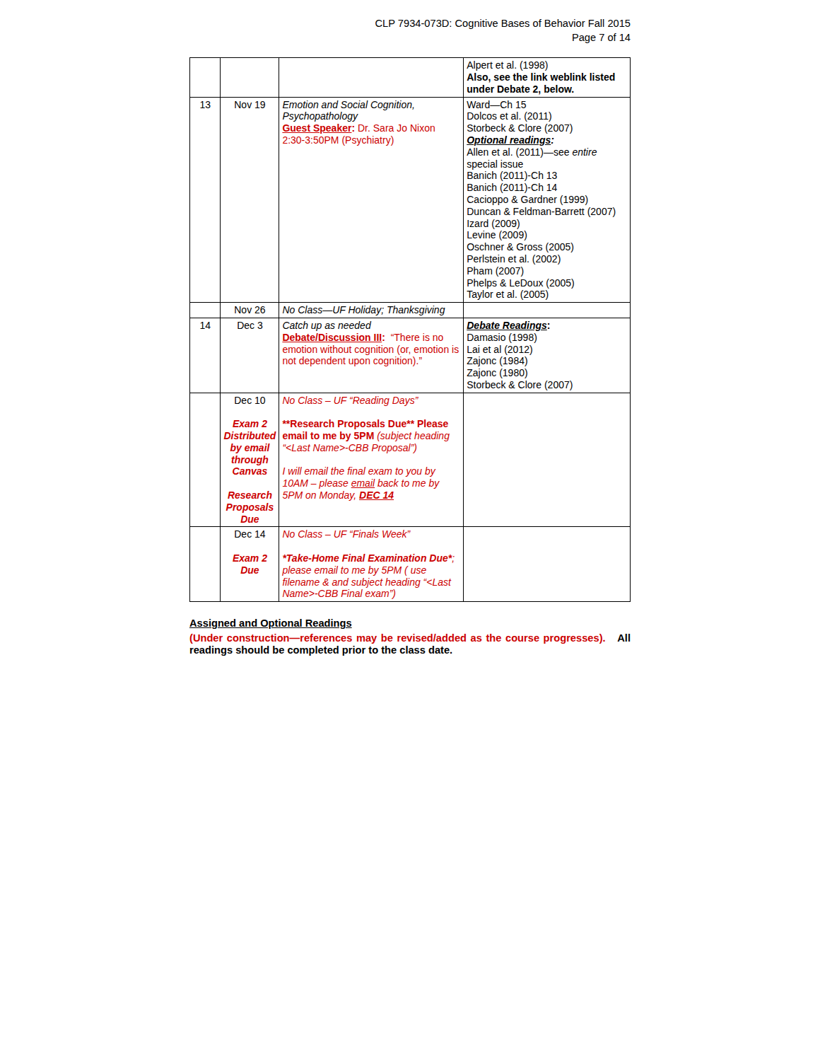CLP 7934-073D: Cognitive Bases of Behavior Fall 2015
Page 7 of 14
| | | | Alpert et al. (1998) Also, see the link weblink listed under Debate 2, below. |
| 13 | Nov 19 | Emotion and Social Cognition, Psychopathology Guest Speaker : Dr. Sara Jo Nixon 2:30-3:50PM (Psychiatry) | Ward—Ch 15 Dolcos et al. (2011) Storbeck & Clore (2007) Optional readings : Allen et al. (2011)—see entire special issue Banich (2011)-Ch 13 Banich (2011)-Ch 14 Cacioppo & Gardner (1999) Duncan & Feldman-Barrett (2007) Izard (2009) Levine (2009) Oschner & Gross (2005) Perlstein et al. (2002) Pham (2007) Phelps & LeDoux (2005) Taylor et al. (2005) |
| | Nov 26 | No Class—UF Holiday; Thanksgiving | |
| 14 | Dec 3 | Catch up as needed Debate/Discussion III : “There is no emotion without cognition (or, emotion is not dependent upon cognition).” | Debate Readings : Damasio (1998) Lai et al (2012) Zajonc (1984) Zajonc (1980) Storbeck & Clore (2007) |
| | Dec 10 Exam 2 Distributed by email through Canvas Research Proposals Due | No Class – UF “Reading Days” **Research Proposals Due** Please email to me by 5PM (subject heading “<Last Name>-CBB Proposal”) I will email the final exam to you by 10AM – please email back to me by 5PM on Monday, DEC 14 | |
| | Dec 14 Exam 2 Due | No Class – UF “Finals Week” *Take-Home Final Examination Due* ; please email to me by 5PM ( use filename & and subject heading “<Last Name>-CBB Final exam”) | |
Assigned and Optional Readings
(Under construction—references may be revised/added as the course progresses). All readings should be completed prior to the class date.